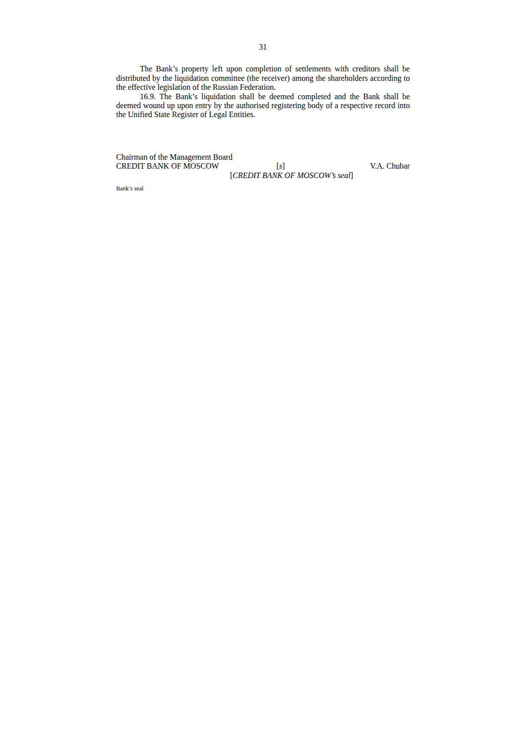31
The Bank’s property left upon completion of settlements with creditors shall be distributed by the liquidation committee (the receiver) among the shareholders according to the effective legislation of the Russian Federation.
16.9. The Bank’s liquidation shall be deemed completed and the Bank shall be deemed wound up upon entry by the authorised registering body of a respective record into the Unified State Register of Legal Entities.
Chairman of the Management Board
| CREDIT BANK OF MOSCOW | [ s ] | V.A. Chubar |
[CREDIT BANK OF MOSCOW’s seal]
Bank’s seal